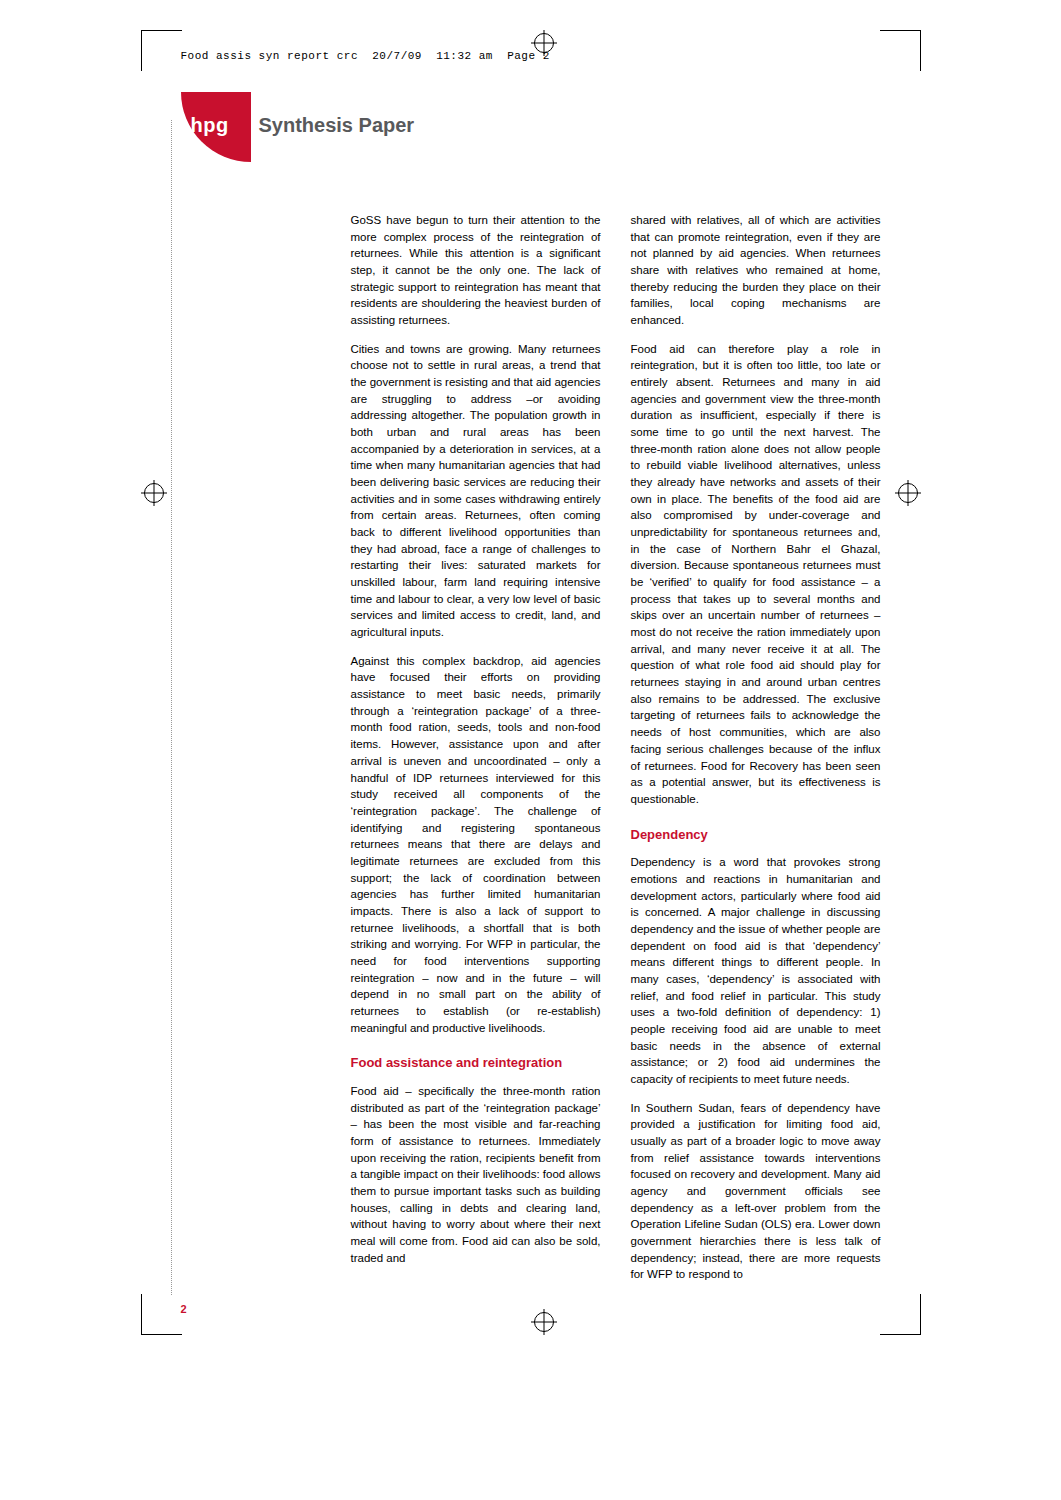Food assis syn report crc 20/7/09 11:32 am Page 2
hpg
Synthesis Paper
GoSS have begun to turn their attention to the more complex process of the reintegration of returnees. While this attention is a significant step, it cannot be the only one. The lack of strategic support to reintegration has meant that residents are shouldering the heaviest burden of assisting returnees.
Cities and towns are growing. Many returnees choose not to settle in rural areas, a trend that the government is resisting and that aid agencies are struggling to address –or avoiding addressing altogether. The population growth in both urban and rural areas has been accompanied by a deterioration in services, at a time when many humanitarian agencies that had been delivering basic services are reducing their activities and in some cases withdrawing entirely from certain areas. Returnees, often coming back to different livelihood opportunities than they had abroad, face a range of challenges to restarting their lives: saturated markets for unskilled labour, farm land requiring intensive time and labour to clear, a very low level of basic services and limited access to credit, land, and agricultural inputs.
Against this complex backdrop, aid agencies have focused their efforts on providing assistance to meet basic needs, primarily through a ‘reintegration package’ of a three-month food ration, seeds, tools and non-food items. However, assistance upon and after arrival is uneven and uncoordinated – only a handful of IDP returnees interviewed for this study received all components of the ‘reintegration package’. The challenge of identifying and registering spontaneous returnees means that there are delays and legitimate returnees are excluded from this support; the lack of coordination between agencies has further limited humanitarian impacts. There is also a lack of support to returnee livelihoods, a shortfall that is both striking and worrying. For WFP in particular, the need for food interventions supporting reintegration – now and in the future – will depend in no small part on the ability of returnees to establish (or re-establish) meaningful and productive livelihoods.
Food assistance and reintegration
Food aid – specifically the three-month ration distributed as part of the ‘reintegration package’ – has been the most visible and far-reaching form of assistance to returnees. Immediately upon receiving the ration, recipients benefit from a tangible impact on their livelihoods: food allows them to pursue important tasks such as building houses, calling in debts and clearing land, without having to worry about where their next meal will come from. Food aid can also be sold, traded and
shared with relatives, all of which are activities that can promote reintegration, even if they are not planned by aid agencies. When returnees share with relatives who remained at home, thereby reducing the burden they place on their families, local coping mechanisms are enhanced.
Food aid can therefore play a role in reintegration, but it is often too little, too late or entirely absent. Returnees and many in aid agencies and government view the three-month duration as insufficient, especially if there is some time to go until the next harvest. The three-month ration alone does not allow people to rebuild viable livelihood alternatives, unless they already have networks and assets of their own in place. The benefits of the food aid are also compromised by under-coverage and unpredictability for spontaneous returnees and, in the case of Northern Bahr el Ghazal, diversion. Because spontaneous returnees must be ‘verified’ to qualify for food assistance – a process that takes up to several months and skips over an uncertain number of returnees – most do not receive the ration immediately upon arrival, and many never receive it at all. The question of what role food aid should play for returnees staying in and around urban centres also remains to be addressed. The exclusive targeting of returnees fails to acknowledge the needs of host communities, which are also facing serious challenges because of the influx of returnees. Food for Recovery has been seen as a potential answer, but its effectiveness is questionable.
Dependency
Dependency is a word that provokes strong emotions and reactions in humanitarian and development actors, particularly where food aid is concerned. A major challenge in discussing dependency and the issue of whether people are dependent on food aid is that ‘dependency’ means different things to different people. In many cases, ‘dependency’ is associated with relief, and food relief in particular. This study uses a two-fold definition of dependency: 1) people receiving food aid are unable to meet basic needs in the absence of external assistance; or 2) food aid undermines the capacity of recipients to meet future needs.
In Southern Sudan, fears of dependency have provided a justification for limiting food aid, usually as part of a broader logic to move away from relief assistance towards interventions focused on recovery and development. Many aid agency and government officials see dependency as a left-over problem from the Operation Lifeline Sudan (OLS) era. Lower down government hierarchies there is less talk of dependency; instead, there are more requests for WFP to respond to
2